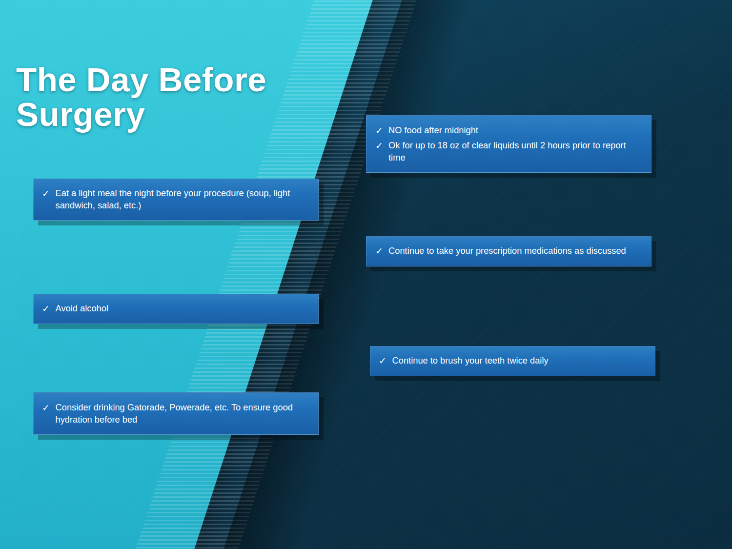The Day Before Surgery
Eat a light meal the night before your procedure (soup, light sandwich, salad, etc.)
Avoid alcohol
Consider drinking Gatorade, Powerade, etc. To ensure good hydration before bed
NO food after midnight
Ok for up to 18 oz of clear liquids until 2 hours prior to report time
Continue to take your prescription medications as discussed
Continue to brush your teeth twice daily